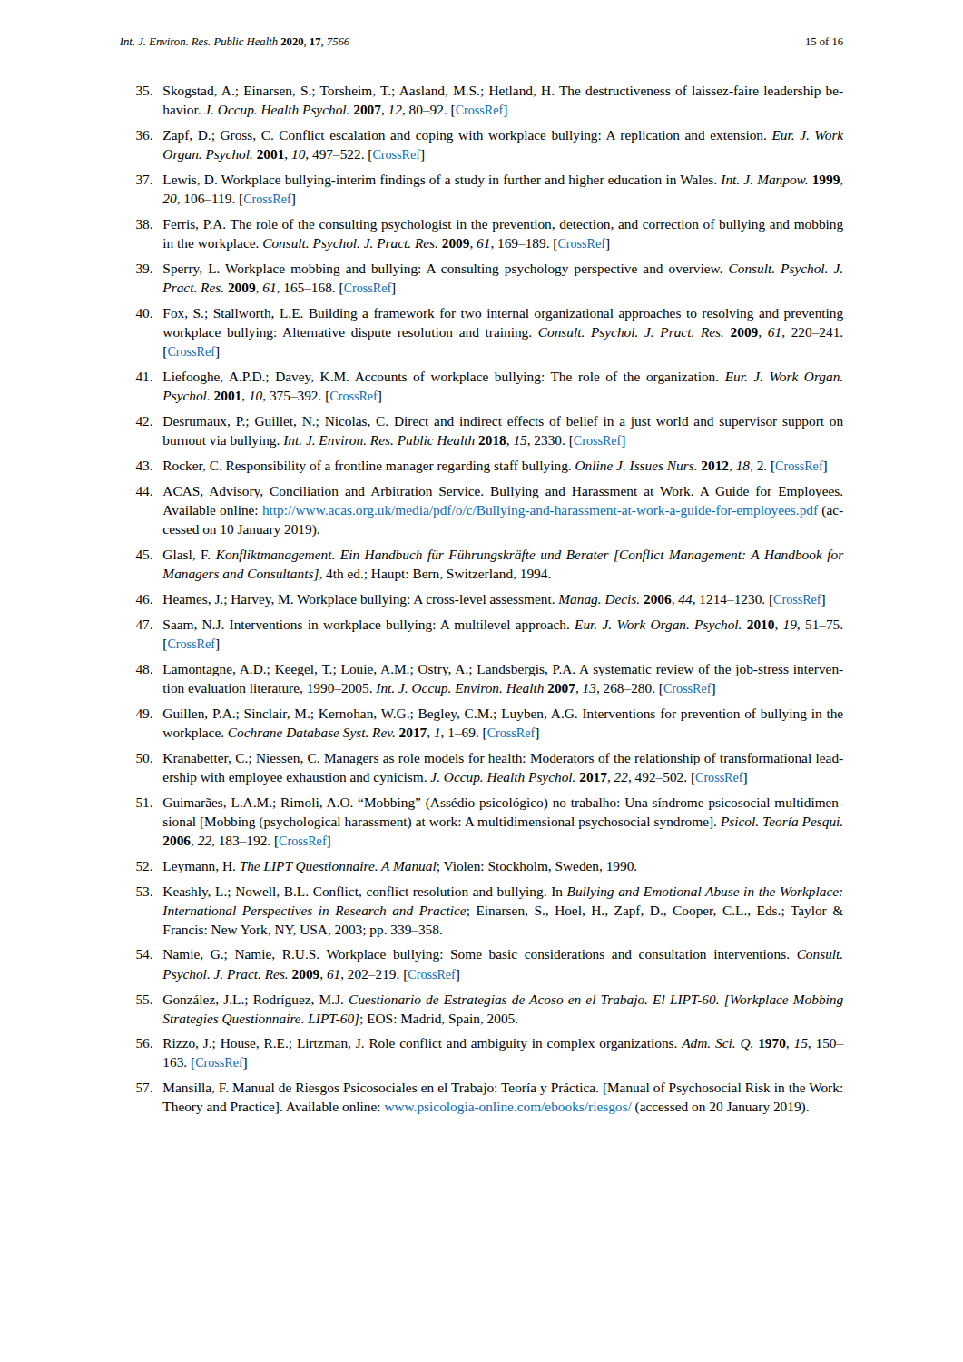Int. J. Environ. Res. Public Health 2020, 17, 7566 15 of 16
Skogstad, A.; Einarsen, S.; Torsheim, T.; Aasland, M.S.; Hetland, H. The destructiveness of laissez-faire leadership behavior. J. Occup. Health Psychol. 2007, 12, 80–92. [CrossRef]
Zapf, D.; Gross, C. Conflict escalation and coping with workplace bullying: A replication and extension. Eur. J. Work Organ. Psychol. 2001, 10, 497–522. [CrossRef]
Lewis, D. Workplace bullying-interim findings of a study in further and higher education in Wales. Int. J. Manpow. 1999, 20, 106–119. [CrossRef]
Ferris, P.A. The role of the consulting psychologist in the prevention, detection, and correction of bullying and mobbing in the workplace. Consult. Psychol. J. Pract. Res. 2009, 61, 169–189. [CrossRef]
Sperry, L. Workplace mobbing and bullying: A consulting psychology perspective and overview. Consult. Psychol. J. Pract. Res. 2009, 61, 165–168. [CrossRef]
Fox, S.; Stallworth, L.E. Building a framework for two internal organizational approaches to resolving and preventing workplace bullying: Alternative dispute resolution and training. Consult. Psychol. J. Pract. Res. 2009, 61, 220–241. [CrossRef]
Liefooghe, A.P.D.; Davey, K.M. Accounts of workplace bullying: The role of the organization. Eur. J. Work Organ. Psychol. 2001, 10, 375–392. [CrossRef]
Desrumaux, P.; Guillet, N.; Nicolas, C. Direct and indirect effects of belief in a just world and supervisor support on burnout via bullying. Int. J. Environ. Res. Public Health 2018, 15, 2330. [CrossRef]
Rocker, C. Responsibility of a frontline manager regarding staff bullying. Online J. Issues Nurs. 2012, 18, 2. [CrossRef]
ACAS, Advisory, Conciliation and Arbitration Service. Bullying and Harassment at Work. A Guide for Employees. Available online: http://www.acas.org.uk/media/pdf/o/c/Bullying-and-harassment-at-work-a-guide-for-employees.pdf (accessed on 10 January 2019).
Glasl, F. Konfliktmanagement. Ein Handbuch für Führungskräfte und Berater [Conflict Management: A Handbook for Managers and Consultants], 4th ed.; Haupt: Bern, Switzerland, 1994.
Heames, J.; Harvey, M. Workplace bullying: A cross-level assessment. Manag. Decis. 2006, 44, 1214–1230. [CrossRef]
Saam, N.J. Interventions in workplace bullying: A multilevel approach. Eur. J. Work Organ. Psychol. 2010, 19, 51–75. [CrossRef]
Lamontagne, A.D.; Keegel, T.; Louie, A.M.; Ostry, A.; Landsbergis, P.A. A systematic review of the job-stress intervention evaluation literature, 1990–2005. Int. J. Occup. Environ. Health 2007, 13, 268–280. [CrossRef]
Guillen, P.A.; Sinclair, M.; Kernohan, W.G.; Begley, C.M.; Luyben, A.G. Interventions for prevention of bullying in the workplace. Cochrane Database Syst. Rev. 2017, 1, 1–69. [CrossRef]
Kranabetter, C.; Niessen, C. Managers as role models for health: Moderators of the relationship of transformational leadership with employee exhaustion and cynicism. J. Occup. Health Psychol. 2017, 22, 492–502. [CrossRef]
Guimarães, L.A.M.; Rimoli, A.O. “Mobbing” (Assédio psicológico) no trabalho: Una síndrome psicosocial multidimensional [Mobbing (psychological harassment) at work: A multidimensional psychosocial syndrome]. Psicol. Teoría Pesqui. 2006, 22, 183–192. [CrossRef]
Leymann, H. The LIPT Questionnaire. A Manual; Violen: Stockholm, Sweden, 1990.
Keashly, L.; Nowell, B.L. Conflict, conflict resolution and bullying. In Bullying and Emotional Abuse in the Workplace: International Perspectives in Research and Practice; Einarsen, S., Hoel, H., Zapf, D., Cooper, C.L., Eds.; Taylor & Francis: New York, NY, USA, 2003; pp. 339–358.
Namie, G.; Namie, R.U.S. Workplace bullying: Some basic considerations and consultation interventions. Consult. Psychol. J. Pract. Res. 2009, 61, 202–219. [CrossRef]
González, J.L.; Rodríguez, M.J. Cuestionario de Estrategias de Acoso en el Trabajo. El LIPT-60. [Workplace Mobbing Strategies Questionnaire. LIPT-60]; EOS: Madrid, Spain, 2005.
Rizzo, J.; House, R.E.; Lirtzman, J. Role conflict and ambiguity in complex organizations. Adm. Sci. Q. 1970, 15, 150–163. [CrossRef]
Mansilla, F. Manual de Riesgos Psicosociales en el Trabajo: Teoría y Práctica. [Manual of Psychosocial Risk in the Work: Theory and Practice]. Available online: www.psicologia-online.com/ebooks/riesgos/ (accessed on 20 January 2019).